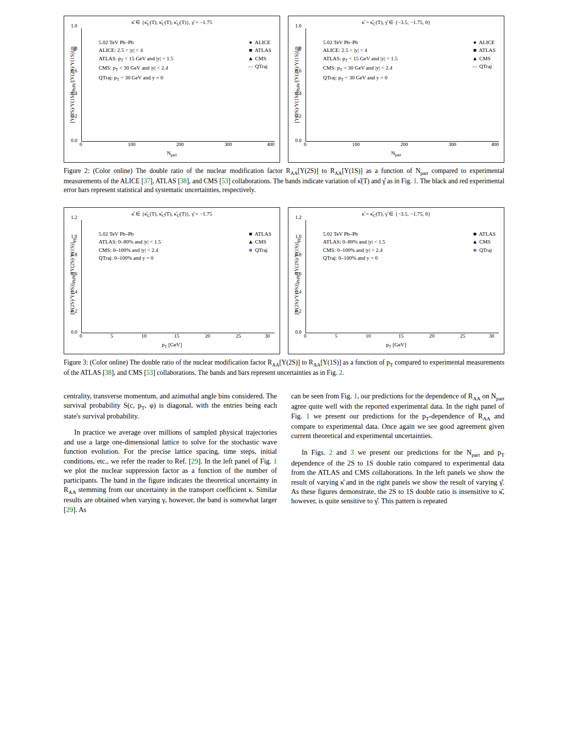κ̂ ∈ {κ̂L(T), κ̂C(T), κ̂U(T)}, γ̂ = −1.75
[Υ(2S)/Υ(1S)]PbPb/[Υ(2S)/Υ(1S)]pp 0.0 0.2 0.4 0.6 0.8 1.0 0 100 200 300 400
5.02 TeV Pb–Pb
ALICE: 2.5 < |y| < 4
ATLAS: pT < 15 GeV and |y| < 1.5
CMS: pT < 30 GeV and |y| < 2.4
QTraj: pT < 30 GeV and y = 0
● ALICE
■ ATLAS
▲ CMS
— QTraj
Npart
κ̂ = κ̂C(T), γ̂ ∈ {−3.5, −1.75, 0}
[Υ(2S)/Υ(1S)]PbPb/[Υ(2S)/Υ(1S)]pp 0.0 0.2 0.4 0.6 0.8 1.0 0 100 200 300 400
5.02 TeV Pb–Pb
ALICE: 2.5 < |y| < 4
ATLAS: pT < 15 GeV and |y| < 1.5
CMS: pT < 30 GeV and |y| < 2.4
QTraj: pT < 30 GeV and y = 0
● ALICE
■ ATLAS
▲ CMS
— QTraj
Npart
Figure 2: (Color online) The double ratio of the nuclear modification factor RAA[Υ(2S)] to RAA[Υ(1S)] as a function of Npart compared to experimental measurements of the ALICE [37], ATLAS [38], and CMS [53] collaborations. The bands indicate variation of κ̂(T) and γ̂ as in Fig. 1. The black and red experimental error bars represent statistical and systematic uncertainties, respectively.
κ̂ ∈ {κ̂L(T), κ̂C(T), κ̂U(T)}, γ̂ = −1.75
[Υ(2S)/Υ(1S)]PbPb/[Υ(2S)/Υ(1S)]pp 0.0 0.2 0.4 0.6 0.8 1.0 1.2 0 5 10 15 20 25 30
5.02 TeV Pb–Pb
ATLAS: 0–80% and |y| < 1.5
CMS: 0–100% and |y| < 2.4
QTraj: 0–100% and y = 0
■ ATLAS
▲ CMS
■ QTraj
pT [GeV]
κ̂ = κ̂C(T), γ̂ ∈ {−3.5, −1.75, 0}
[Υ(2S)/Υ(1S)]PbPb/[Υ(2S)/Υ(1S)]pp 0.0 0.2 0.4 0.6 0.8 1.0 1.2 0 5 10 15 20 25 30
5.02 TeV Pb–Pb
ATLAS: 0–80% and |y| < 1.5
CMS: 0–100% and |y| < 2.4
QTraj: 0–100% and y = 0
■ ATLAS
▲ CMS
■ QTraj
pT [GeV]
Figure 3: (Color online) The double ratio of the nuclear modification factor RAA[Υ(2S)] to RAA[Υ(1S)] as a function of pT compared to experimental measurements of the ATLAS [38], and CMS [53] collaborations. The bands and bars represent uncertainties as in Fig. 2.
centrality, transverse momentum, and azimuthal angle bins considered. The survival probability S(c, pT, φ) is diagonal, with the entries being each state's survival probability.
In practice we average over millions of sampled physical trajectories and use a large one-dimensional lattice to solve for the stochastic wave function evolution. For the precise lattice spacing, time steps, initial conditions, etc., we refer the reader to Ref. [29]. In the left panel of Fig. 1 we plot the nuclear suppression factor as a function of the number of participants. The band in the figure indicates the theoretical uncertainty in RAA stemming from our uncertainty in the transport coefficient κ. Similar results are obtained when varying γ, however, the band is somewhat larger [29]. As
can be seen from Fig. 1, our predictions for the dependence of RAA on Npart agree quite well with the reported experimental data. In the right panel of Fig. 1 we present our predictions for the pT-dependence of RAA and compare to experimental data. Once again we see good agreement given current theoretical and experimental uncertainties.
In Figs. 2 and 3 we present our predictions for the Npart and pT dependence of the 2S to 1S double ratio compared to experimental data from the ATLAS and CMS collaborations. In the left panels we show the result of varying κ̂ and in the right panels we show the result of varying γ̂. As these figures demonstrate, the 2S to 1S double ratio is insensitive to κ̂, however, is quite sensitive to γ̂. This pattern is repeated